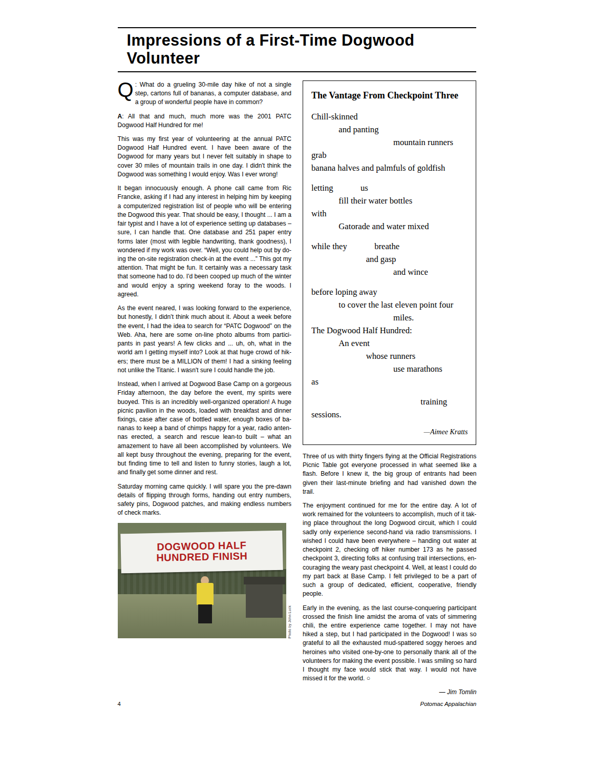Impressions of a First-Time Dogwood Volunteer
Q: What do a grueling 30-mile day hike of not a single step, cartons full of bananas, a computer database, and a group of wonderful people have in common?
A: All that and much, much more was the 2001 PATC Dogwood Half Hundred for me!
This was my first year of volunteering at the annual PATC Dogwood Half Hundred event. I have been aware of the Dogwood for many years but I never felt suitably in shape to cover 30 miles of mountain trails in one day. I didn't think the Dogwood was something I would enjoy. Was I ever wrong!
It began innocuously enough. A phone call came from Ric Francke, asking if I had any interest in helping him by keeping a computerized registration list of people who will be entering the Dogwood this year. That should be easy, I thought ... I am a fair typist and I have a lot of experience setting up databases – sure, I can handle that. One database and 251 paper entry forms later (most with legible handwriting, thank goodness), I wondered if my work was over. “Well, you could help out by doing the on-site registration check-in at the event ...” This got my attention. That might be fun. It certainly was a necessary task that someone had to do. I'd been cooped up much of the winter and would enjoy a spring weekend foray to the woods. I agreed.
As the event neared, I was looking forward to the experience, but honestly, I didn't think much about it. About a week before the event, I had the idea to search for “PATC Dogwood” on the Web. Aha, here are some on-line photo albums from participants in past years! A few clicks and ... uh, oh, what in the world am I getting myself into? Look at that huge crowd of hikers; there must be a MILLION of them! I had a sinking feeling not unlike the Titanic. I wasn't sure I could handle the job.
Instead, when I arrived at Dogwood Base Camp on a gorgeous Friday afternoon, the day before the event, my spirits were buoyed. This is an incredibly well-organized operation! A huge picnic pavilion in the woods, loaded with breakfast and dinner fixings, case after case of bottled water, enough boxes of bananas to keep a band of chimps happy for a year, radio antennas erected, a search and rescue lean-to built – what an amazement to have all been accomplished by volunteers. We all kept busy throughout the evening, preparing for the event, but finding time to tell and listen to funny stories, laugh a lot, and finally get some dinner and rest.
Saturday morning came quickly. I will spare you the pre-dawn details of flipping through forms, handing out entry numbers, safety pins, Dogwood patches, and making endless numbers of check marks.
DOGWOOD HALF
HUNDRED FINISH
Photo by John Luck
The Vantage From Checkpoint Three
Chill-skinned
and panting
mountain runners
grab
banana halves and palmfuls of goldfish
letting us
fill their water bottles
with
Gatorade and water mixed
while they breathe
and gasp
and wince
before loping away
to cover the last eleven point four
miles.
The Dogwood Half Hundred:
An event
whose runners
use marathons
as
training sessions.
—Aimee Kratts
Three of us with thirty fingers flying at the Official Registrations Picnic Table got everyone processed in what seemed like a flash. Before I knew it, the big group of entrants had been given their last-minute briefing and had vanished down the trail.
The enjoyment continued for me for the entire day. A lot of work remained for the volunteers to accomplish, much of it taking place throughout the long Dogwood circuit, which I could sadly only experience second-hand via radio transmissions. I wished I could have been everywhere – handing out water at checkpoint 2, checking off hiker number 173 as he passed checkpoint 3, directing folks at confusing trail intersections, encouraging the weary past checkpoint 4. Well, at least I could do my part back at Base Camp. I felt privileged to be a part of such a group of dedicated, efficient, cooperative, friendly people.
Early in the evening, as the last course-conquering participant crossed the finish line amidst the aroma of vats of simmering chili, the entire experience came together. I may not have hiked a step, but I had participated in the Dogwood! I was so grateful to all the exhausted mud-spattered soggy heroes and heroines who visited one-by-one to personally thank all of the volunteers for making the event possible. I was smiling so hard I thought my face would stick that way. I would not have missed it for the world. ○
— Jim Tomlin
4
Potomac Appalachian